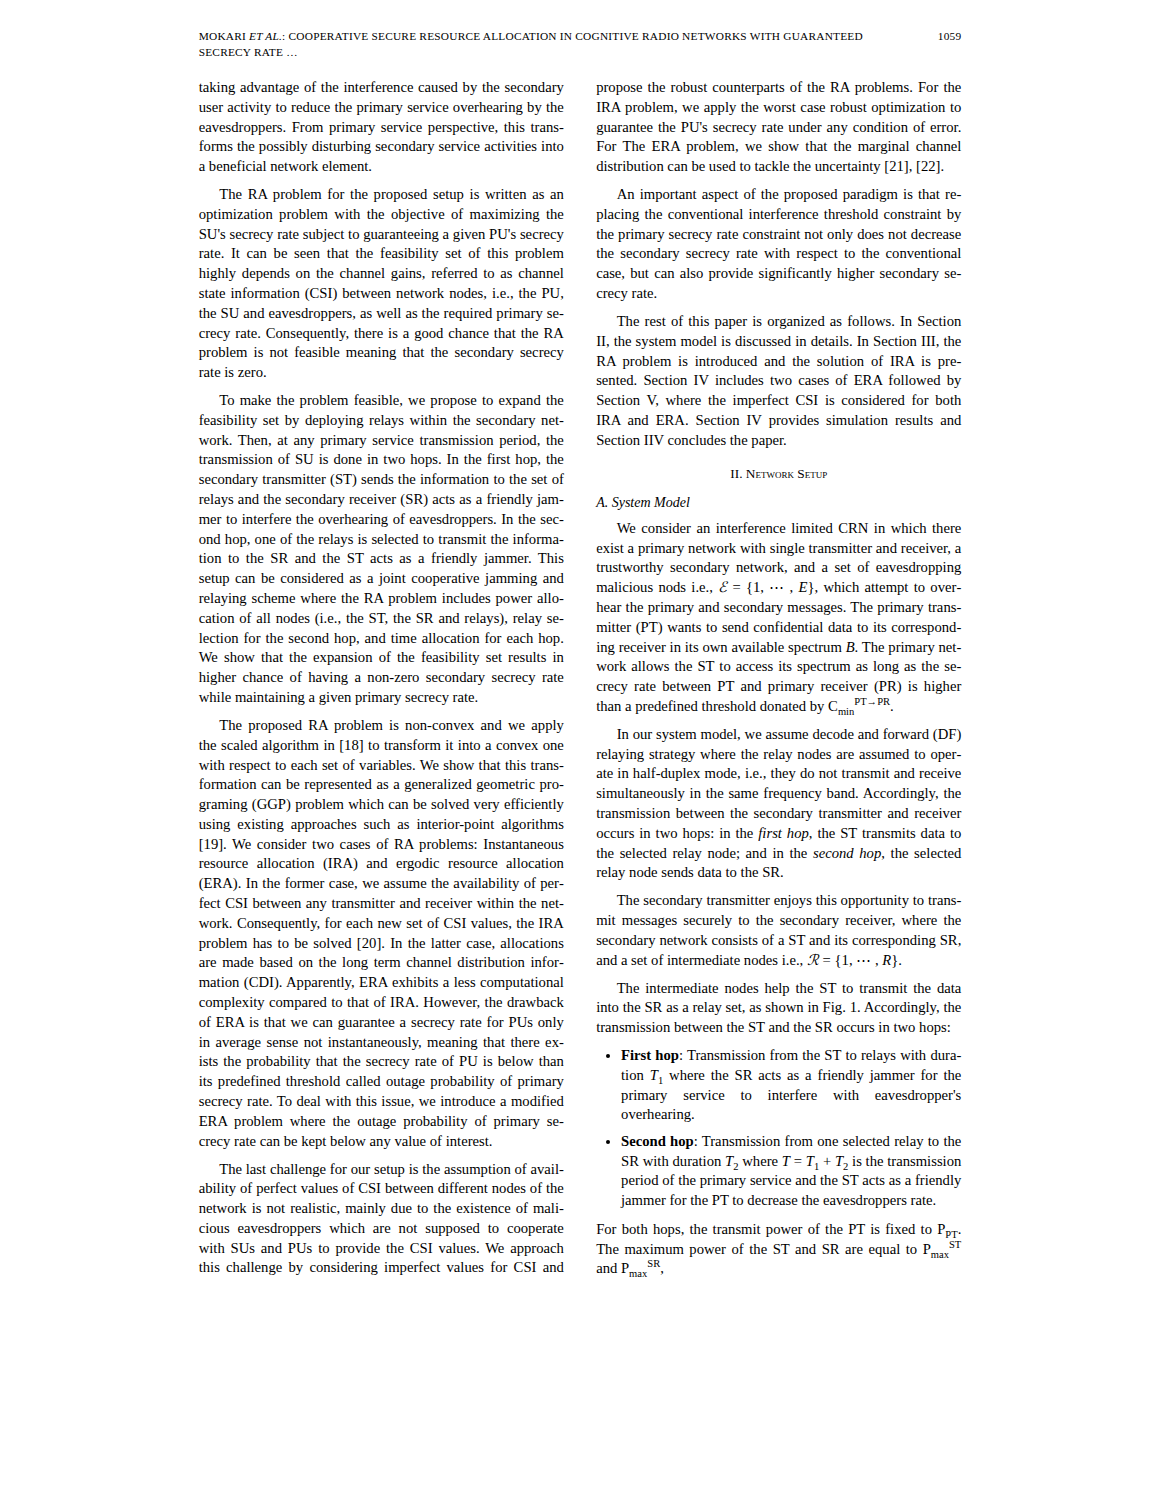Mokari et al.: Cooperative Secure Resource Allocation in Cognitive Radio Networks with Guaranteed Secrecy Rate … 1059
taking advantage of the interference caused by the secondary user activity to reduce the primary service overhearing by the eavesdroppers. From primary service perspective, this transforms the possibly disturbing secondary service activities into a beneficial network element.
The RA problem for the proposed setup is written as an optimization problem with the objective of maximizing the SU's secrecy rate subject to guaranteeing a given PU's secrecy rate. It can be seen that the feasibility set of this problem highly depends on the channel gains, referred to as channel state information (CSI) between network nodes, i.e., the PU, the SU and eavesdroppers, as well as the required primary secrecy rate. Consequently, there is a good chance that the RA problem is not feasible meaning that the secondary secrecy rate is zero.
To make the problem feasible, we propose to expand the feasibility set by deploying relays within the secondary network. Then, at any primary service transmission period, the transmission of SU is done in two hops. In the first hop, the secondary transmitter (ST) sends the information to the set of relays and the secondary receiver (SR) acts as a friendly jammer to interfere the overhearing of eavesdroppers. In the second hop, one of the relays is selected to transmit the information to the SR and the ST acts as a friendly jammer. This setup can be considered as a joint cooperative jamming and relaying scheme where the RA problem includes power allocation of all nodes (i.e., the ST, the SR and relays), relay selection for the second hop, and time allocation for each hop. We show that the expansion of the feasibility set results in higher chance of having a non-zero secondary secrecy rate while maintaining a given primary secrecy rate.
The proposed RA problem is non-convex and we apply the scaled algorithm in [18] to transform it into a convex one with respect to each set of variables. We show that this transformation can be represented as a generalized geometric programing (GGP) problem which can be solved very efficiently using existing approaches such as interior-point algorithms [19]. We consider two cases of RA problems: Instantaneous resource allocation (IRA) and ergodic resource allocation (ERA). In the former case, we assume the availability of perfect CSI between any transmitter and receiver within the network. Consequently, for each new set of CSI values, the IRA problem has to be solved [20]. In the latter case, allocations are made based on the long term channel distribution information (CDI). Apparently, ERA exhibits a less computational complexity compared to that of IRA. However, the drawback of ERA is that we can guarantee a secrecy rate for PUs only in average sense not instantaneously, meaning that there exists the probability that the secrecy rate of PU is below than its predefined threshold called outage probability of primary secrecy rate. To deal with this issue, we introduce a modified ERA problem where the outage probability of primary secrecy rate can be kept below any value of interest.
The last challenge for our setup is the assumption of availability of perfect values of CSI between different nodes of the network is not realistic, mainly due to the existence of malicious eavesdroppers which are not supposed to cooperate with SUs and PUs to provide the CSI values. We approach this challenge by considering imperfect values for CSI and propose the robust counterparts of the RA problems. For the IRA problem, we apply the worst case robust optimization to guarantee the PU's secrecy rate under any condition of error. For The ERA problem, we show that the marginal channel distribution can be used to tackle the uncertainty [21], [22].
An important aspect of the proposed paradigm is that replacing the conventional interference threshold constraint by the primary secrecy rate constraint not only does not decrease the secondary secrecy rate with respect to the conventional case, but can also provide significantly higher secondary secrecy rate.
The rest of this paper is organized as follows. In Section II, the system model is discussed in details. In Section III, the RA problem is introduced and the solution of IRA is presented. Section IV includes two cases of ERA followed by Section V, where the imperfect CSI is considered for both IRA and ERA. Section IV provides simulation results and Section IIV concludes the paper.
II. Network Setup
A. System Model
We consider an interference limited CRN in which there exist a primary network with single transmitter and receiver, a trustworthy secondary network, and a set of eavesdropping malicious nods i.e., ℰ = {1, ⋯ , E}, which attempt to overhear the primary and secondary messages. The primary transmitter (PT) wants to send confidential data to its corresponding receiver in its own available spectrum B. The primary network allows the ST to access its spectrum as long as the secrecy rate between PT and primary receiver (PR) is higher than a predefined threshold donated by CminPT→PR.
In our system model, we assume decode and forward (DF) relaying strategy where the relay nodes are assumed to operate in half-duplex mode, i.e., they do not transmit and receive simultaneously in the same frequency band. Accordingly, the transmission between the secondary transmitter and receiver occurs in two hops: in the first hop, the ST transmits data to the selected relay node; and in the second hop, the selected relay node sends data to the SR.
The secondary transmitter enjoys this opportunity to transmit messages securely to the secondary receiver, where the secondary network consists of a ST and its corresponding SR, and a set of intermediate nodes i.e., ℛ = {1, ⋯ , R}.
The intermediate nodes help the ST to transmit the data into the SR as a relay set, as shown in Fig. 1. Accordingly, the transmission between the ST and the SR occurs in two hops:
First hop: Transmission from the ST to relays with duration T1 where the SR acts as a friendly jammer for the primary service to interfere with eavesdropper's overhearing.
Second hop: Transmission from one selected relay to the SR with duration T2 where T = T1 + T2 is the transmission period of the primary service and the ST acts as a friendly jammer for the PT to decrease the eavesdroppers rate.
For both hops, the transmit power of the PT is fixed to PPT. The maximum power of the ST and SR are equal to PmaxST and PmaxSR,